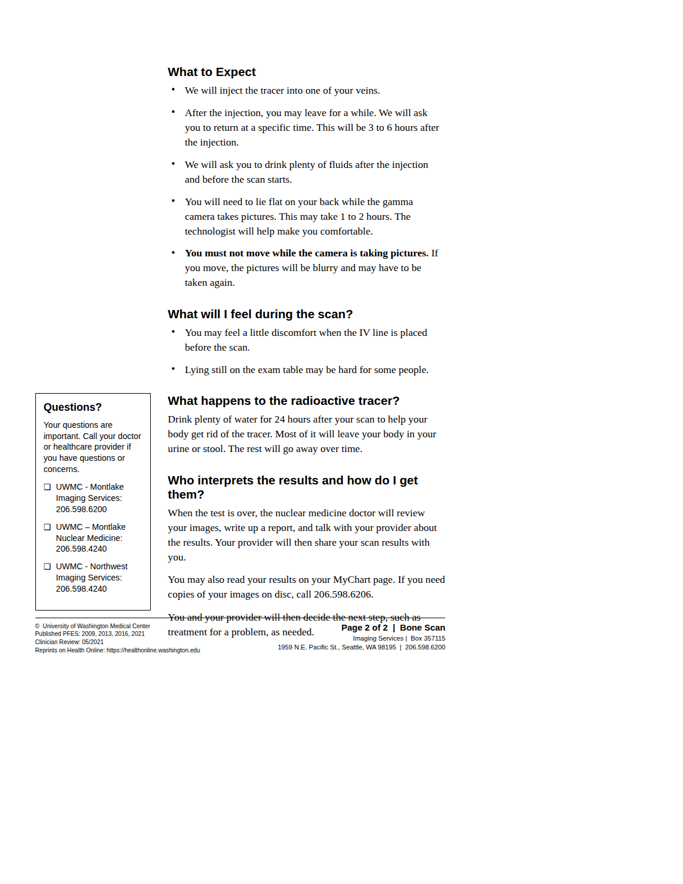What to Expect
We will inject the tracer into one of your veins.
After the injection, you may leave for a while. We will ask you to return at a specific time. This will be 3 to 6 hours after the injection.
We will ask you to drink plenty of fluids after the injection and before the scan starts.
You will need to lie flat on your back while the gamma camera takes pictures. This may take 1 to 2 hours. The technologist will help make you comfortable.
You must not move while the camera is taking pictures. If you move, the pictures will be blurry and may have to be taken again.
What will I feel during the scan?
You may feel a little discomfort when the IV line is placed before the scan.
Lying still on the exam table may be hard for some people.
What happens to the radioactive tracer?
Drink plenty of water for 24 hours after your scan to help your body get rid of the tracer. Most of it will leave your body in your urine or stool. The rest will go away over time.
Who interprets the results and how do I get them?
When the test is over, the nuclear medicine doctor will review your images, write up a report, and talk with your provider about the results. Your provider will then share your scan results with you.
You may also read your results on your MyChart page. If you need copies of your images on disc, call 206.598.6206.
You and your provider will then decide the next step, such as treatment for a problem, as needed.
Questions?
Your questions are important. Call your doctor or healthcare provider if you have questions or concerns.
UWMC - Montlake Imaging Services: 206.598.6200
UWMC – Montlake Nuclear Medicine: 206.598.4240
UWMC - Northwest Imaging Services: 206.598.4240
© University of Washington Medical Center
Published PFES: 2009, 2013, 2016, 2021
Clinician Review: 05/2021
Reprints on Health Online: https://healthonline.washington.edu
Page 2 of 2 | Bone Scan
Imaging Services | Box 357115
1959 N.E. Pacific St., Seattle, WA 98195 | 206.598.6200